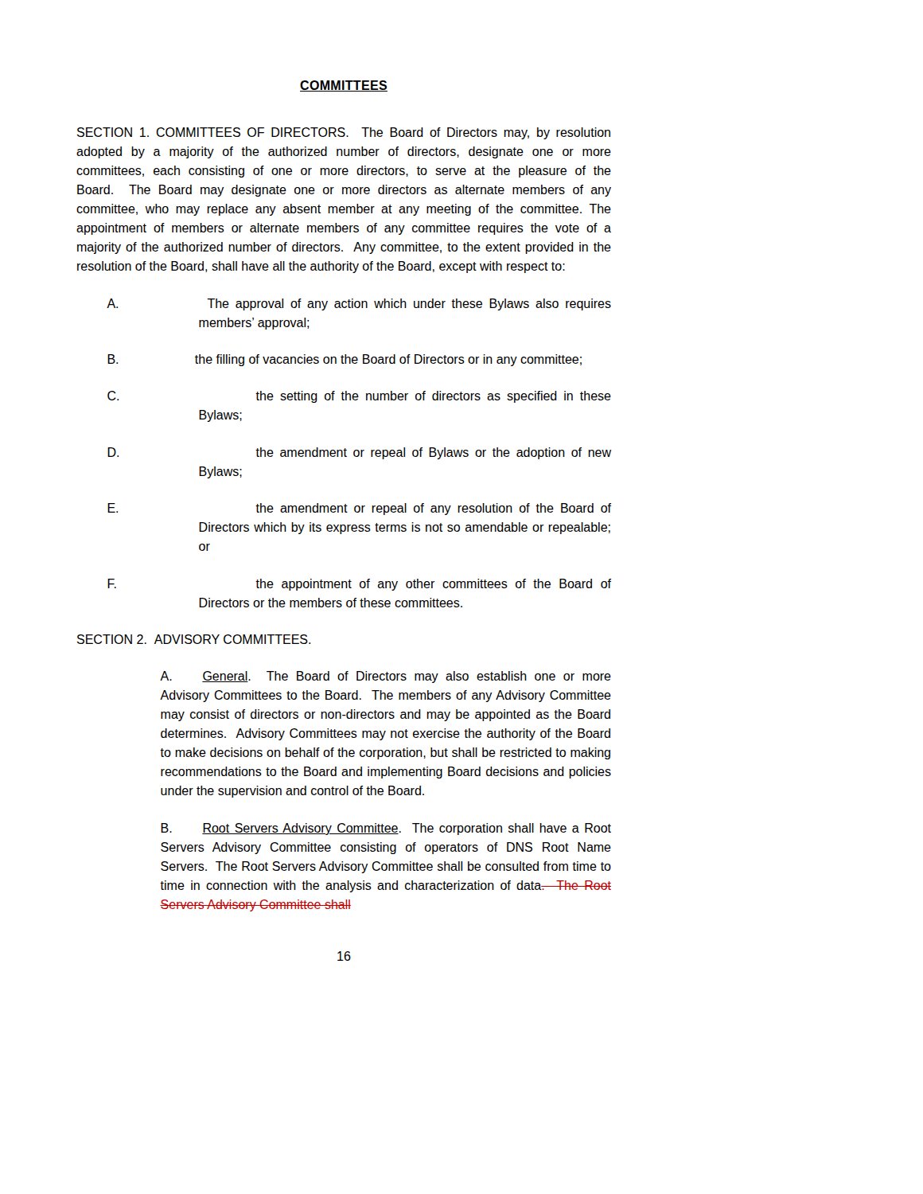COMMITTEES
SECTION 1. COMMITTEES OF DIRECTORS. The Board of Directors may, by resolution adopted by a majority of the authorized number of directors, designate one or more committees, each consisting of one or more directors, to serve at the pleasure of the Board. The Board may designate one or more directors as alternate members of any committee, who may replace any absent member at any meeting of the committee. The appointment of members or alternate members of any committee requires the vote of a majority of the authorized number of directors. Any committee, to the extent provided in the resolution of the Board, shall have all the authority of the Board, except with respect to:
A. The approval of any action which under these Bylaws also requires members’ approval;
B. the filling of vacancies on the Board of Directors or in any committee;
C. the setting of the number of directors as specified in these Bylaws;
D. the amendment or repeal of Bylaws or the adoption of new Bylaws;
E. the amendment or repeal of any resolution of the Board of Directors which by its express terms is not so amendable or repealable; or
F. the appointment of any other committees of the Board of Directors or the members of these committees.
SECTION 2. ADVISORY COMMITTEES.
A. General. The Board of Directors may also establish one or more Advisory Committees to the Board. The members of any Advisory Committee may consist of directors or non-directors and may be appointed as the Board determines. Advisory Committees may not exercise the authority of the Board to make decisions on behalf of the corporation, but shall be restricted to making recommendations to the Board and implementing Board decisions and policies under the supervision and control of the Board.
B. Root Servers Advisory Committee. The corporation shall have a Root Servers Advisory Committee consisting of operators of DNS Root Name Servers. The Root Servers Advisory Committee shall be consulted from time to time in connection with the analysis and characterization of data. The Root Servers Advisory Committee shall
16